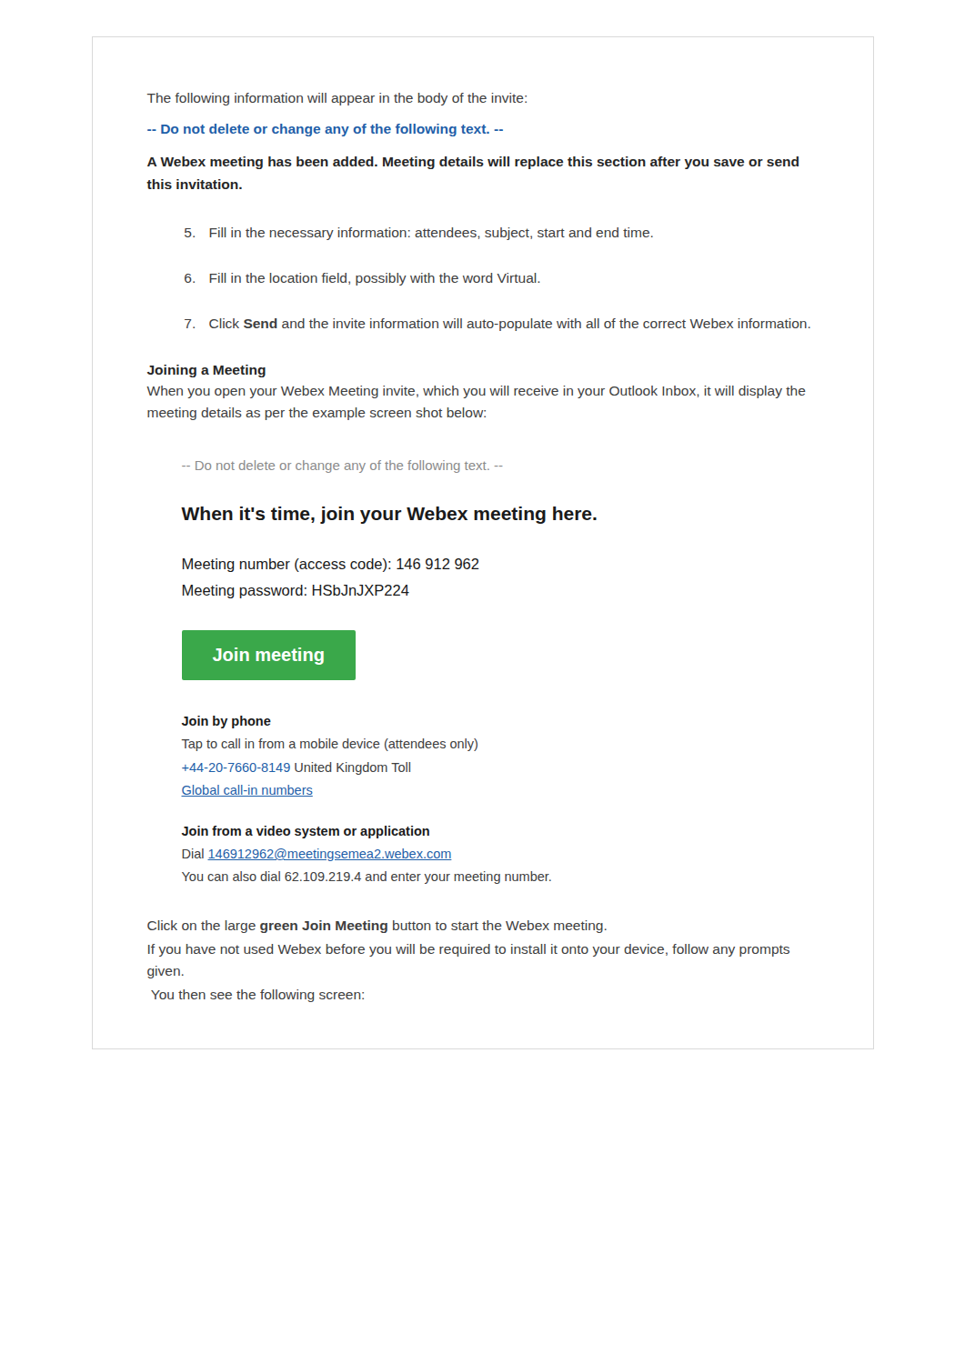The following information will appear in the body of the invite:
-- Do not delete or change any of the following text. --
A Webex meeting has been added. Meeting details will replace this section after you save or send this invitation.
Fill in the necessary information: attendees, subject, start and end time.
Fill in the location field, possibly with the word Virtual.
Click Send and the invite information will auto-populate with all of the correct Webex information.
Joining a Meeting
When you open your Webex Meeting invite, which you will receive in your Outlook Inbox, it will display the meeting details as per the example screen shot below:
-- Do not delete or change any of the following text. --
When it's time, join your Webex meeting here.
Meeting number (access code): 146 912 962
Meeting password: HSbJnJXP224
Join meeting
Join by phone
Tap to call in from a mobile device (attendees only)
+44-20-7660-8149 United Kingdom Toll
Global call-in numbers
Join from a video system or application
Dial 146912962@meetingsemea2.webex.com
You can also dial 62.109.219.4 and enter your meeting number.
Click on the large green Join Meeting button to start the Webex meeting.
If you have not used Webex before you will be required to install it onto your device, follow any prompts given.
You then see the following screen: